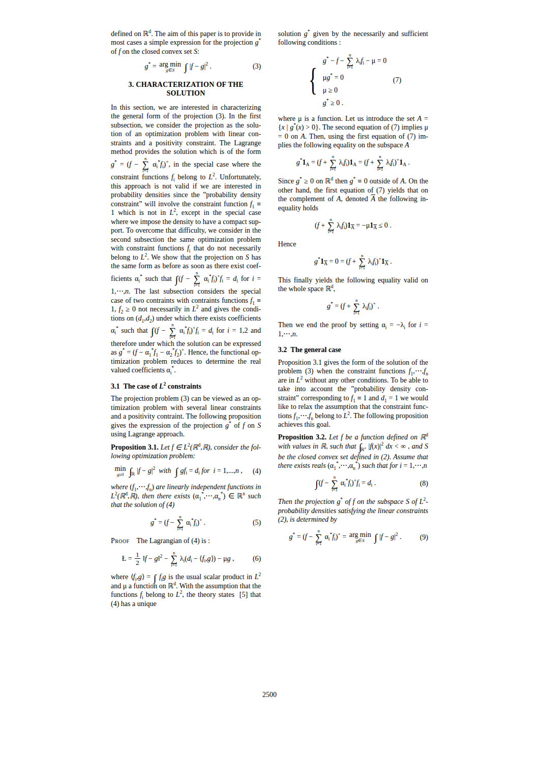defined on ℝd. The aim of this paper is to provide in most cases a simple expression for the projection g* of f on the closed convex set S:
g* = arg min g∈S ∫ |f − g|2 .
(3)
3. CHARACTERIZATION OF THE SOLUTION
In this section, we are interested in characterizing the general form of the projection (3). In the first subsection, we consider the projection as the solution of an optimization problem with linear constraints and a positivity constraint. The Lagrange method provides the solution which is of the form g* = (f − n∑i=1 αi*fi)+, in the special case where the constraint functions fi belong to L2. Unfortunately, this approach is not valid if we are interested in probability densities since the ”probability density constraint” will involve the constraint function f1 ≡ 1 which is not in L2, except in the special case where we impose the density to have a compact support. To overcome that difficulty, we consider in the second subsection the same optimization problem with constraint functions fi that do not necessarily belong to L2. We show that the projection on S has the same form as before as soon as there exist coefficients αi* such that ∫(f − n∑i=1 αi*fi)+fi = di for i = 1,⋯,n. The last subsection considers the special case of two contraints with contraints functions f1 ≡ 1, f2 ≥ 0 not necessarily in L2 and gives the conditions on (d1,d2) under which there exists coefficients αi* such that ∫(f − n∑i=1 αi*fi)+fi = di for i = 1,2 and therefore under which the solution can be expressed as g* = (f − α1*f1 − α2*f2)+. Hence, the functional optimization problem reduces to determine the real valued coefficients αi*.
3.1 The case of L2 constraints
The projection problem (3) can be viewed as an optimization problem with several linear constraints and a positivity contraint. The following proposition gives the expression of the projection g* of f on S using Lagrange approach.
Proposition 3.1. Let f ∈ L2(ℝd,ℝ), consider the following optimization problem:
min g≥0 ∫ℝ |f − g|2 with ∫ gfi = di for i = 1,...,n ,
(4)
where (f1,⋯,fn) are linearly independent functions in L2(ℝd,ℝ), then there exists (α1*,⋯,αn*) ∈ ℝn such that the solution of (4)
g* = (f − n∑i=1 αi*fi)+ .
(5)
Proof The Lagrangian of (4) is :
Ł = 12 ‖f − g‖2 − n∑i=1 λi(di − ⟨fi,g⟩) − μg ,
(6)
where ⟨fi,g⟩ = ∫ fig is the usual scalar product in L2 and μ a function on ℝd. With the assumption that the functions fi belong to L2, the theory states [5] that (4) has a unique
solution g* given by the necessarily and sufficient following conditions :
{
g* − f − n∑i=1 λifi − μ = 0
μg* = 0
μ ≥ 0
g* ≥ 0 .
(7)
where μ is a function. Let us introduce the set A = {x | g*(x) > 0}. The second equation of (7) implies μ = 0 on A. Then, using the first equation of (7) implies the following equality on the subspace A
g*1A = (f + n∑i=1 λifi)1A = (f + n∑i=1 λifi)+1A .
Since g* ≥ 0 on ℝd then g* ≡ 0 outside of A. On the other hand, the first equation of (7) yields that on the complement of A, denoted A the following inequality holds
(f + n∑i=1 λifi)1A = −μ1A ≤ 0 .
Hence
g*1A = 0 = (f + n∑i=1 λifi)+1A .
This finally yields the following equality valid on the whole space ℝd,
g* = (f + n∑i=1 λifi)+ .
Then we end the proof by setting αi = −λi for i = 1,⋯,n.
3.2 The general case
Proposition 3.1 gives the form of the solution of the problem (3) when the constraint functions f1,⋯,fn are in L2 without any other conditions. To be able to take into account the ”probability density constraint” corresponding to f1 ≡ 1 and d1 = 1 we would like to relax the assumption that the constraint functions f1,⋯,fn belong to L2. The following proposition achieves this goal.
Proposition 3.2. Let f be a function defined on ℝd with values in ℝ, such that ∫ℝd |f(x)|2 dx < ∞ , and S be the closed convex set defined in (2). Assume that there exists reals (α1*,⋯,αn*) such that for i = 1,⋯,n
∫(f − n∑i=1 αi*fi)+fi = di .
(8)
Then the projection g* of f on the subspace S of L2-probability densities satisfying the linear constraints (2), is determined by
g* = (f − n∑i=1 αi*fi)+ = arg min g∈S ∫ |f − g|2 .
(9)
2500